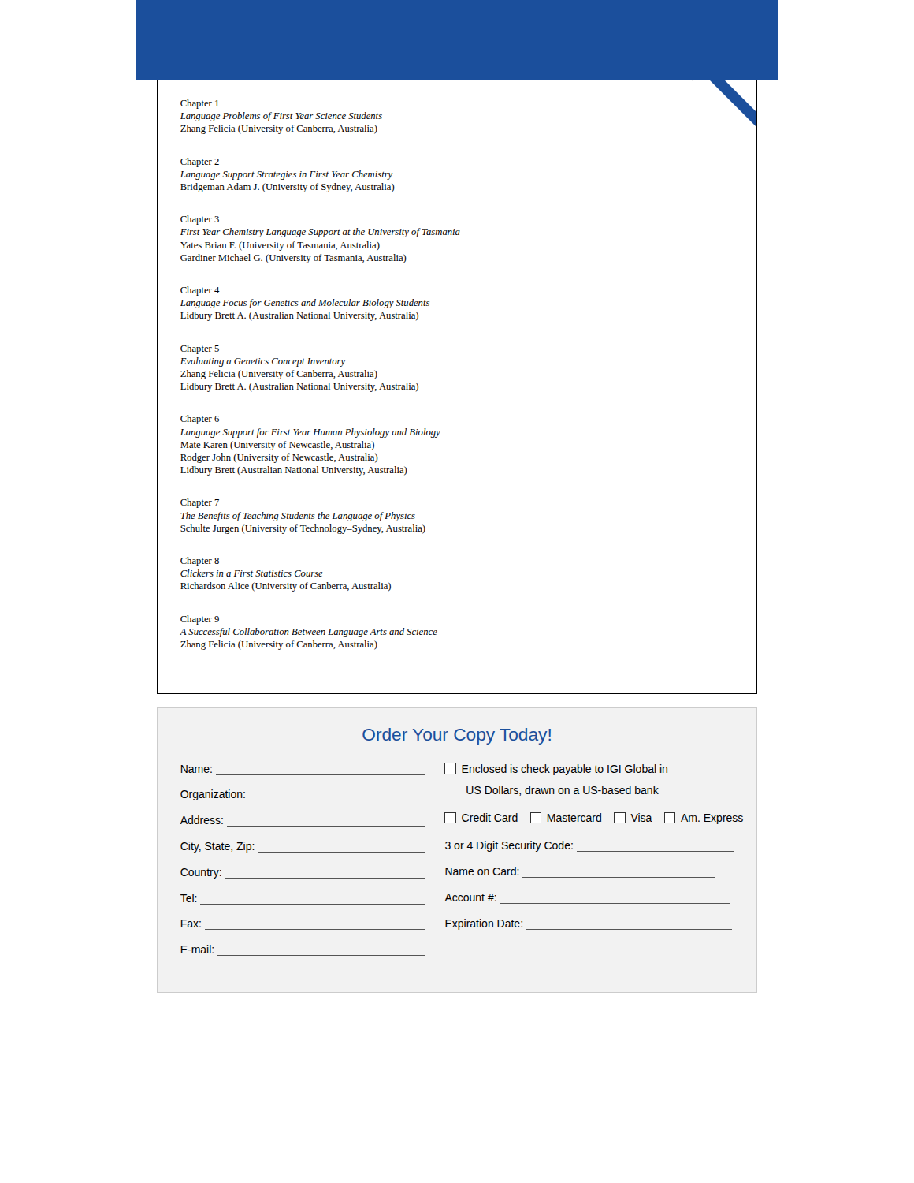Chapter 1 Language Problems of First Year Science Students Zhang Felicia (University of Canberra, Australia)
Chapter 2 Language Support Strategies in First Year Chemistry Bridgeman Adam J. (University of Sydney, Australia)
Chapter 3 First Year Chemistry Language Support at the University of Tasmania Yates Brian F. (University of Tasmania, Australia) Gardiner Michael G. (University of Tasmania, Australia)
Chapter 4 Language Focus for Genetics and Molecular Biology Students Lidbury Brett A. (Australian National University, Australia)
Chapter 5 Evaluating a Genetics Concept Inventory Zhang Felicia (University of Canberra, Australia) Lidbury Brett A. (Australian National University, Australia)
Chapter 6 Language Support for First Year Human Physiology and Biology Mate Karen (University of Newcastle, Australia) Rodger John (University of Newcastle, Australia) Lidbury Brett (Australian National University, Australia)
Chapter 7 The Benefits of Teaching Students the Language of Physics Schulte Jurgen (University of Technology–Sydney, Australia)
Chapter 8 Clickers in a First Statistics Course Richardson Alice (University of Canberra, Australia)
Chapter 9 A Successful Collaboration Between Language Arts and Science Zhang Felicia (University of Canberra, Australia)
Order Your Copy Today!
Name:
Organization:
Address:
City, State, Zip:
Country:
Tel:
Fax:
E-mail:
Enclosed is check payable to IGI Global in
US Dollars, drawn on a US-based bank
Credit Card Mastercard Visa Am. Express
3 or 4 Digit Security Code:
Name on Card:
Account #:
Expiration Date: